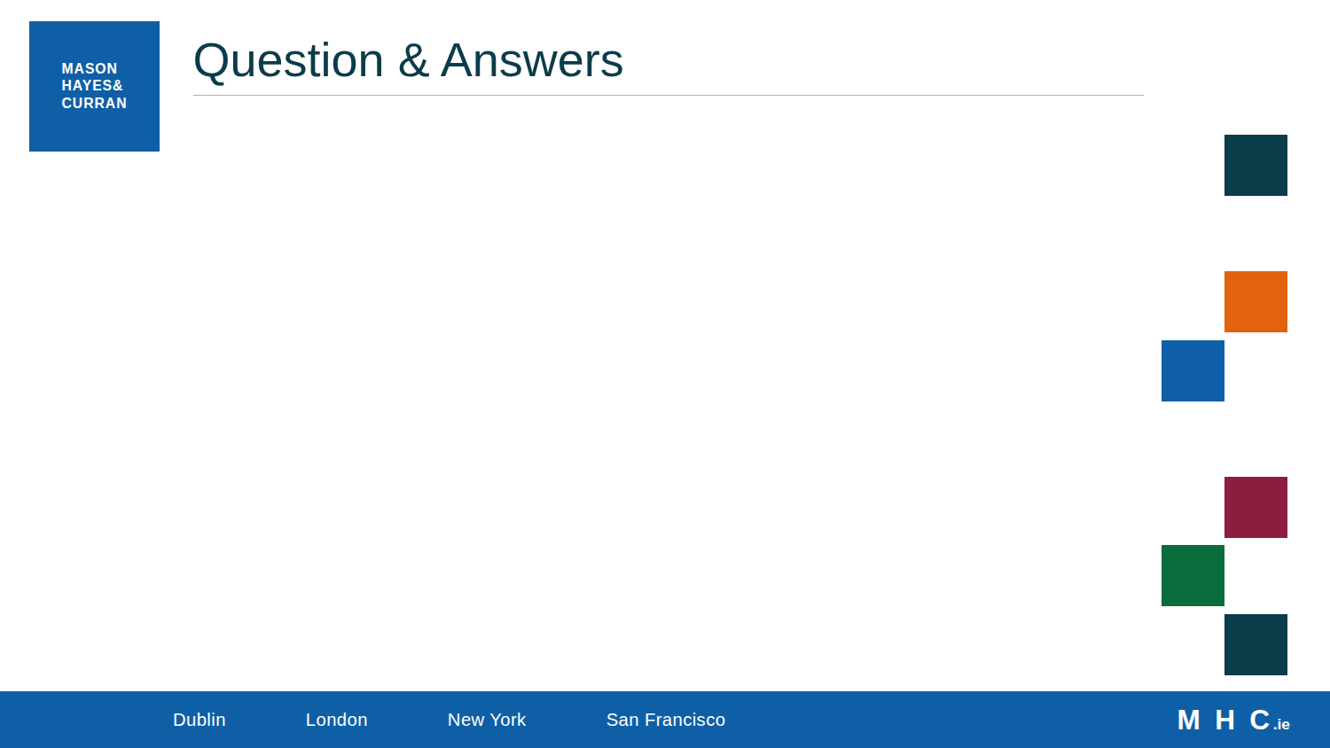MASON
HAYES&
CURRAN
Question & Answers
Dublin London New York San Francisco
M H C.ie